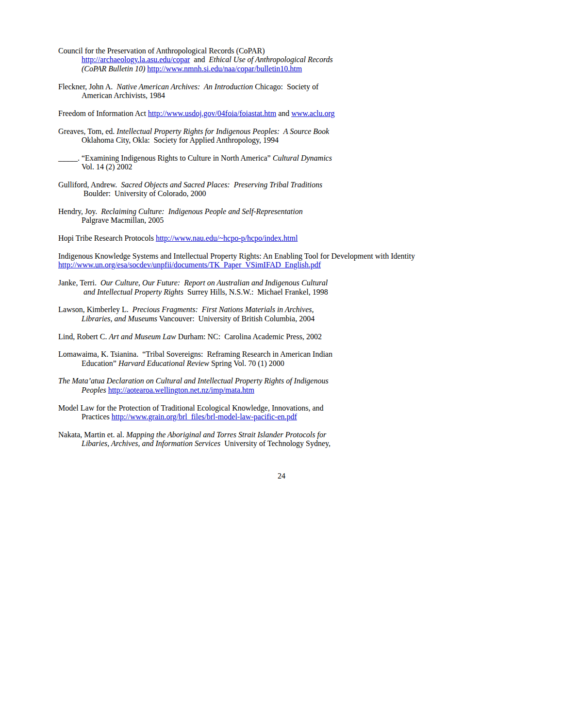Council for the Preservation of Anthropological Records (CoPAR) http://archaeology.la.asu.edu/copar and Ethical Use of Anthropological Records (CoPAR Bulletin 10) http://www.nmnh.si.edu/naa/copar/bulletin10.htm
Fleckner, John A. Native American Archives: An Introduction Chicago: Society of American Archivists, 1984
Freedom of Information Act http://www.usdoj.gov/04foia/foiastat.htm and www.aclu.org
Greaves, Tom, ed. Intellectual Property Rights for Indigenous Peoples: A Source Book Oklahoma City, Okla: Society for Applied Anthropology, 1994
_____. “Examining Indigenous Rights to Culture in North America” Cultural Dynamics Vol. 14 (2) 2002
Gulliford, Andrew. Sacred Objects and Sacred Places: Preserving Tribal Traditions Boulder: University of Colorado, 2000
Hendry, Joy. Reclaiming Culture: Indigenous People and Self-Representation Palgrave Macmillan, 2005
Hopi Tribe Research Protocols http://www.nau.edu/~hcpo-p/hcpo/index.html
Indigenous Knowledge Systems and Intellectual Property Rights: An Enabling Tool for Development with Identity
http://www.un.org/esa/socdev/unpfii/documents/TK_Paper_VSimIFAD_English.pdf
Janke, Terri. Our Culture, Our Future: Report on Australian and Indigenous Cultural and Intellectual Property Rights Surrey Hills, N.S.W.: Michael Frankel, 1998
Lawson, Kimberley L. Precious Fragments: First Nations Materials in Archives, Libraries, and Museums Vancouver: University of British Columbia, 2004
Lind, Robert C. Art and Museum Law Durham: NC: Carolina Academic Press, 2002
Lomawaima, K. Tsianina. “Tribal Sovereigns: Reframing Research in American Indian Education” Harvard Educational Review Spring Vol. 70 (1) 2000
The Mata’atua Declaration on Cultural and Intellectual Property Rights of Indigenous Peoples http://aotearoa.wellington.net.nz/imp/mata.htm
Model Law for the Protection of Traditional Ecological Knowledge, Innovations, and Practices http://www.grain.org/brl_files/brl-model-law-pacific-en.pdf
Nakata, Martin et. al. Mapping the Aboriginal and Torres Strait Islander Protocols for Libaries, Archives, and Information Services University of Technology Sydney,
24